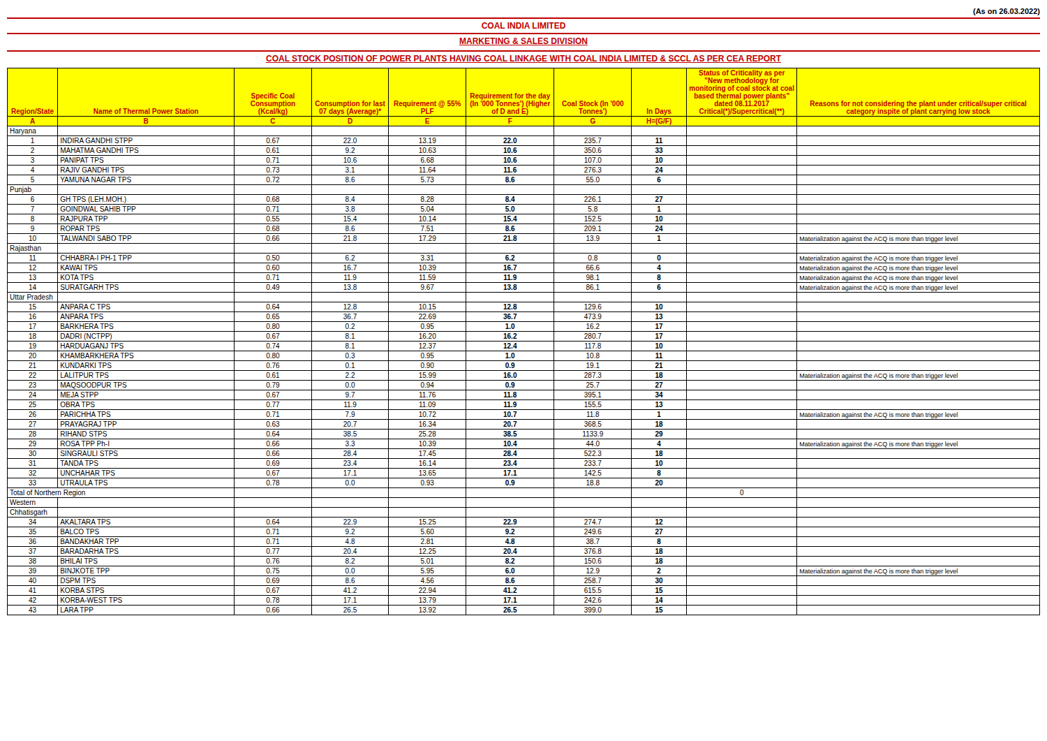(As on 26.03.2022)
COAL INDIA LIMITED
MARKETING & SALES DIVISION
COAL STOCK POSITION OF POWER PLANTS HAVING COAL LINKAGE WITH COAL INDIA LIMITED & SCCL AS PER CEA REPORT
| Region/State | Name of Thermal Power Station | Specific Coal Consumption (Kcal/kg) | Consumption for last 07 days (Average)* | Requirement @ 55% PLF | Requirement for the day (In '000 Tonnes') (Higher of D and E) | Coal Stock (In '000 Tonnes') | In Days | Status of Criticality as per "New methodology for monitoring of coal stock at coal based thermal power plants" dated 08.11.2017 Critical(*)/Supercritical(**) | Reasons for not considering the plant under critical/super critical category inspite of plant carrying low stock |
| --- | --- | --- | --- | --- | --- | --- | --- | --- | --- |
| A | B | C | D | E | F | G | H=(G/F) | | |
| Haryana | | | | | | | | | |
| 1 | INDIRA GANDHI STPP | 0.67 | 22.0 | 13.19 | 22.0 | 235.7 | 11 | | |
| 2 | MAHATMA GANDHI TPS | 0.61 | 9.2 | 10.63 | 10.6 | 350.6 | 33 | | |
| 3 | PANIPAT TPS | 0.71 | 10.6 | 6.68 | 10.6 | 107.0 | 10 | | |
| 4 | RAJIV GANDHI TPS | 0.73 | 3.1 | 11.64 | 11.6 | 276.3 | 24 | | |
| 5 | YAMUNA NAGAR TPS | 0.72 | 8.6 | 5.73 | 8.6 | 55.0 | 6 | | |
| Punjab | | | | | | | | | |
| 6 | GH TPS (LEH.MOH.) | 0.68 | 8.4 | 8.28 | 8.4 | 226.1 | 27 | | |
| 7 | GOINDWAL SAHIB TPP | 0.71 | 3.8 | 5.04 | 5.0 | 5.8 | 1 | | |
| 8 | RAJPURA TPP | 0.55 | 15.4 | 10.14 | 15.4 | 152.5 | 10 | | |
| 9 | ROPAR TPS | 0.68 | 8.6 | 7.51 | 8.6 | 209.1 | 24 | | |
| 10 | TALWANDI SABO TPP | 0.66 | 21.8 | 17.29 | 21.8 | 13.9 | 1 | | Materialization against the ACQ is more than trigger level |
| Rajasthan | | | | | | | | | |
| 11 | CHHABRA-I PH-1 TPP | 0.50 | 6.2 | 3.31 | 6.2 | 0.8 | 0 | | Materialization against the ACQ is more than trigger level |
| 12 | KAWAI TPS | 0.60 | 16.7 | 10.39 | 16.7 | 66.6 | 4 | | Materialization against the ACQ is more than trigger level |
| 13 | KOTA TPS | 0.71 | 11.9 | 11.59 | 11.9 | 98.1 | 8 | | Materialization against the ACQ is more than trigger level |
| 14 | SURATGARH TPS | 0.49 | 13.8 | 9.67 | 13.8 | 86.1 | 6 | | Materialization against the ACQ is more than trigger level |
| Uttar Pradesh | | | | | | | | | |
| 15 | ANPARA C TPS | 0.64 | 12.8 | 10.15 | 12.8 | 129.6 | 10 | | |
| 16 | ANPARA TPS | 0.65 | 36.7 | 22.69 | 36.7 | 473.9 | 13 | | |
| 17 | BARKHERA TPS | 0.80 | 0.2 | 0.95 | 1.0 | 16.2 | 17 | | |
| 18 | DADRI (NCTPP) | 0.67 | 8.1 | 16.20 | 16.2 | 280.7 | 17 | | |
| 19 | HARDUAGANJ TPS | 0.74 | 8.1 | 12.37 | 12.4 | 117.8 | 10 | | |
| 20 | KHAMBARKHERA TPS | 0.80 | 0.3 | 0.95 | 1.0 | 10.8 | 11 | | |
| 21 | KUNDARKI TPS | 0.76 | 0.1 | 0.90 | 0.9 | 19.1 | 21 | | |
| 22 | LALITPUR TPS | 0.61 | 2.2 | 15.99 | 16.0 | 287.3 | 18 | | Materialization against the ACQ is more than trigger level |
| 23 | MAQSOODPUR TPS | 0.79 | 0.0 | 0.94 | 0.9 | 25.7 | 27 | | |
| 24 | MEJA STPP | 0.67 | 9.7 | 11.76 | 11.8 | 395.1 | 34 | | |
| 25 | OBRA TPS | 0.77 | 11.9 | 11.09 | 11.9 | 155.5 | 13 | | |
| 26 | PARICHHA TPS | 0.71 | 7.9 | 10.72 | 10.7 | 11.8 | 1 | | Materialization against the ACQ is more than trigger level |
| 27 | PRAYAGRAJ TPP | 0.63 | 20.7 | 16.34 | 20.7 | 368.5 | 18 | | |
| 28 | RIHAND STPS | 0.64 | 38.5 | 25.28 | 38.5 | 1133.9 | 29 | | |
| 29 | ROSA TPP Ph-I | 0.66 | 3.3 | 10.39 | 10.4 | 44.0 | 4 | | Materialization against the ACQ is more than trigger level |
| 30 | SINGRAULI STPS | 0.66 | 28.4 | 17.45 | 28.4 | 522.3 | 18 | | |
| 31 | TANDA TPS | 0.69 | 23.4 | 16.14 | 23.4 | 233.7 | 10 | | |
| 32 | UNCHAHAR TPS | 0.67 | 17.1 | 13.65 | 17.1 | 142.5 | 8 | | |
| 33 | UTRAULA TPS | 0.78 | 0.0 | 0.93 | 0.9 | 18.8 | 20 | | |
| Total of Northern Region | | | | | | | 0 | |
| Western | | | | | | | | | |
| Chhatisgarh | | | | | | | | | |
| 34 | AKALTARA TPS | 0.64 | 22.9 | 15.25 | 22.9 | 274.7 | 12 | | |
| 35 | BALCO TPS | 0.71 | 9.2 | 5.60 | 9.2 | 249.6 | 27 | | |
| 36 | BANDAKHAR TPP | 0.71 | 4.8 | 2.81 | 4.8 | 38.7 | 8 | | |
| 37 | BARADARHA TPS | 0.77 | 20.4 | 12.25 | 20.4 | 376.8 | 18 | | |
| 38 | BHILAI TPS | 0.76 | 8.2 | 5.01 | 8.2 | 150.6 | 18 | | |
| 39 | BINJKOTE TPP | 0.75 | 0.0 | 5.95 | 6.0 | 12.9 | 2 | | Materialization against the ACQ is more than trigger level |
| 40 | DSPM TPS | 0.69 | 8.6 | 4.56 | 8.6 | 258.7 | 30 | | |
| 41 | KORBA STPS | 0.67 | 41.2 | 22.94 | 41.2 | 615.5 | 15 | | |
| 42 | KORBA-WEST TPS | 0.78 | 17.1 | 13.79 | 17.1 | 242.6 | 14 | | |
| 43 | LARA TPP | 0.66 | 26.5 | 13.92 | 26.5 | 399.0 | 15 | | |